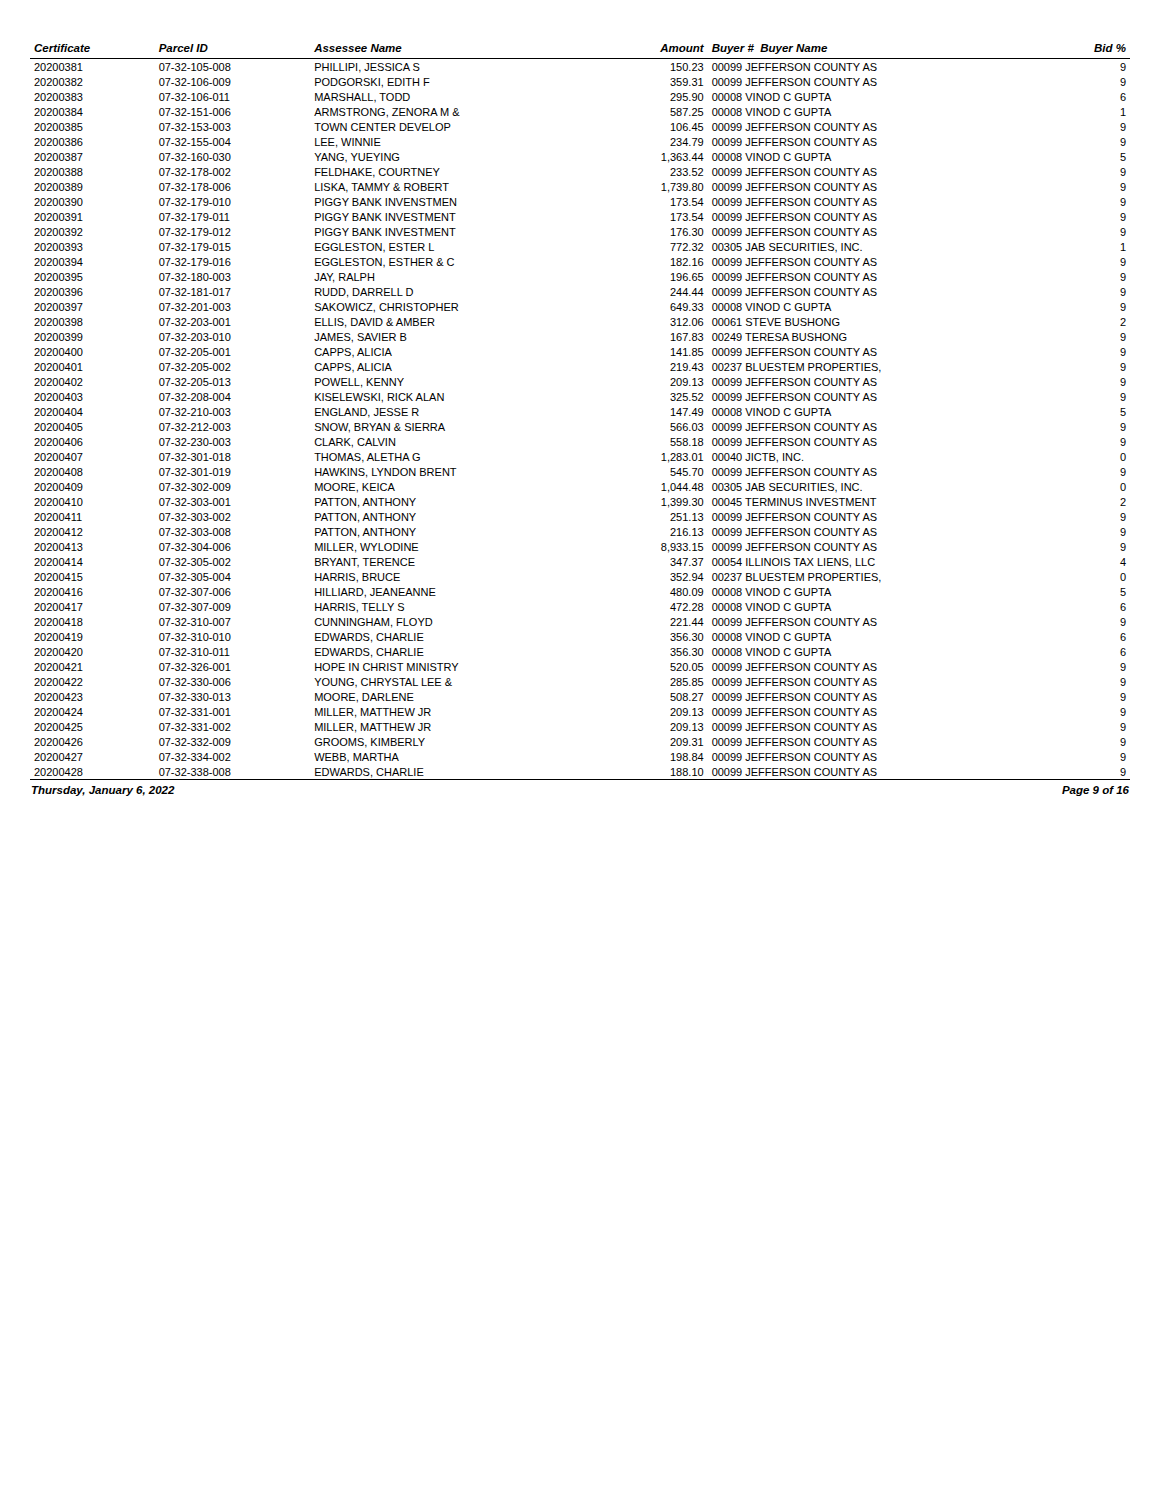| Certificate | Parcel ID | Assessee Name | Amount | Buyer # Buyer Name | Bid % |
| --- | --- | --- | --- | --- | --- |
| 20200381 | 07-32-105-008 | PHILLIPI, JESSICA S | 150.23 | 00099 JEFFERSON COUNTY AS | 9 |
| 20200382 | 07-32-106-009 | PODGORSKI, EDITH F | 359.31 | 00099 JEFFERSON COUNTY AS | 9 |
| 20200383 | 07-32-106-011 | MARSHALL, TODD | 295.90 | 00008 VINOD C GUPTA | 6 |
| 20200384 | 07-32-151-006 | ARMSTRONG, ZENORA M & | 587.25 | 00008 VINOD C GUPTA | 1 |
| 20200385 | 07-32-153-003 | TOWN CENTER DEVELOP | 106.45 | 00099 JEFFERSON COUNTY AS | 9 |
| 20200386 | 07-32-155-004 | LEE, WINNIE | 234.79 | 00099 JEFFERSON COUNTY AS | 9 |
| 20200387 | 07-32-160-030 | YANG, YUEYING | 1,363.44 | 00008 VINOD C GUPTA | 5 |
| 20200388 | 07-32-178-002 | FELDHAKE, COURTNEY | 233.52 | 00099 JEFFERSON COUNTY AS | 9 |
| 20200389 | 07-32-178-006 | LISKA, TAMMY & ROBERT | 1,739.80 | 00099 JEFFERSON COUNTY AS | 9 |
| 20200390 | 07-32-179-010 | PIGGY BANK INVENSTMEN | 173.54 | 00099 JEFFERSON COUNTY AS | 9 |
| 20200391 | 07-32-179-011 | PIGGY BANK INVESTMENT | 173.54 | 00099 JEFFERSON COUNTY AS | 9 |
| 20200392 | 07-32-179-012 | PIGGY BANK INVESTMENT | 176.30 | 00099 JEFFERSON COUNTY AS | 9 |
| 20200393 | 07-32-179-015 | EGGLESTON, ESTER L | 772.32 | 00305 JAB SECURITIES, INC. | 1 |
| 20200394 | 07-32-179-016 | EGGLESTON, ESTHER & C | 182.16 | 00099 JEFFERSON COUNTY AS | 9 |
| 20200395 | 07-32-180-003 | JAY, RALPH | 196.65 | 00099 JEFFERSON COUNTY AS | 9 |
| 20200396 | 07-32-181-017 | RUDD, DARRELL D | 244.44 | 00099 JEFFERSON COUNTY AS | 9 |
| 20200397 | 07-32-201-003 | SAKOWICZ, CHRISTOPHER | 649.33 | 00008 VINOD C GUPTA | 9 |
| 20200398 | 07-32-203-001 | ELLIS, DAVID & AMBER | 312.06 | 00061 STEVE BUSHONG | 2 |
| 20200399 | 07-32-203-010 | JAMES, SAVIER B | 167.83 | 00249 TERESA BUSHONG | 9 |
| 20200400 | 07-32-205-001 | CAPPS, ALICIA | 141.85 | 00099 JEFFERSON COUNTY AS | 9 |
| 20200401 | 07-32-205-002 | CAPPS, ALICIA | 219.43 | 00237 BLUESTEM PROPERTIES, | 9 |
| 20200402 | 07-32-205-013 | POWELL, KENNY | 209.13 | 00099 JEFFERSON COUNTY AS | 9 |
| 20200403 | 07-32-208-004 | KISELEWSKI, RICK ALAN | 325.52 | 00099 JEFFERSON COUNTY AS | 9 |
| 20200404 | 07-32-210-003 | ENGLAND, JESSE R | 147.49 | 00008 VINOD C GUPTA | 5 |
| 20200405 | 07-32-212-003 | SNOW, BRYAN & SIERRA | 566.03 | 00099 JEFFERSON COUNTY AS | 9 |
| 20200406 | 07-32-230-003 | CLARK, CALVIN | 558.18 | 00099 JEFFERSON COUNTY AS | 9 |
| 20200407 | 07-32-301-018 | THOMAS, ALETHA G | 1,283.01 | 00040 JICTB, INC. | 0 |
| 20200408 | 07-32-301-019 | HAWKINS, LYNDON BRENT | 545.70 | 00099 JEFFERSON COUNTY AS | 9 |
| 20200409 | 07-32-302-009 | MOORE, KEICA | 1,044.48 | 00305 JAB SECURITIES, INC. | 0 |
| 20200410 | 07-32-303-001 | PATTON, ANTHONY | 1,399.30 | 00045 TERMINUS INVESTMENT | 2 |
| 20200411 | 07-32-303-002 | PATTON, ANTHONY | 251.13 | 00099 JEFFERSON COUNTY AS | 9 |
| 20200412 | 07-32-303-008 | PATTON, ANTHONY | 216.13 | 00099 JEFFERSON COUNTY AS | 9 |
| 20200413 | 07-32-304-006 | MILLER, WYLODINE | 8,933.15 | 00099 JEFFERSON COUNTY AS | 9 |
| 20200414 | 07-32-305-002 | BRYANT, TERENCE | 347.37 | 00054 ILLINOIS TAX LIENS, LLC | 4 |
| 20200415 | 07-32-305-004 | HARRIS, BRUCE | 352.94 | 00237 BLUESTEM PROPERTIES, | 0 |
| 20200416 | 07-32-307-006 | HILLIARD, JEANEANNE | 480.09 | 00008 VINOD C GUPTA | 5 |
| 20200417 | 07-32-307-009 | HARRIS, TELLY S | 472.28 | 00008 VINOD C GUPTA | 6 |
| 20200418 | 07-32-310-007 | CUNNINGHAM, FLOYD | 221.44 | 00099 JEFFERSON COUNTY AS | 9 |
| 20200419 | 07-32-310-010 | EDWARDS, CHARLIE | 356.30 | 00008 VINOD C GUPTA | 6 |
| 20200420 | 07-32-310-011 | EDWARDS, CHARLIE | 356.30 | 00008 VINOD C GUPTA | 6 |
| 20200421 | 07-32-326-001 | HOPE IN CHRIST MINISTRY | 520.05 | 00099 JEFFERSON COUNTY AS | 9 |
| 20200422 | 07-32-330-006 | YOUNG, CHRYSTAL LEE & | 285.85 | 00099 JEFFERSON COUNTY AS | 9 |
| 20200423 | 07-32-330-013 | MOORE, DARLENE | 508.27 | 00099 JEFFERSON COUNTY AS | 9 |
| 20200424 | 07-32-331-001 | MILLER, MATTHEW JR | 209.13 | 00099 JEFFERSON COUNTY AS | 9 |
| 20200425 | 07-32-331-002 | MILLER, MATTHEW JR | 209.13 | 00099 JEFFERSON COUNTY AS | 9 |
| 20200426 | 07-32-332-009 | GROOMS, KIMBERLY | 209.31 | 00099 JEFFERSON COUNTY AS | 9 |
| 20200427 | 07-32-334-002 | WEBB, MARTHA | 198.84 | 00099 JEFFERSON COUNTY AS | 9 |
| 20200428 | 07-32-338-008 | EDWARDS, CHARLIE | 188.10 | 00099 JEFFERSON COUNTY AS | 9 |
| Thursday, January 6, 2022 | Page 9 of 16 |